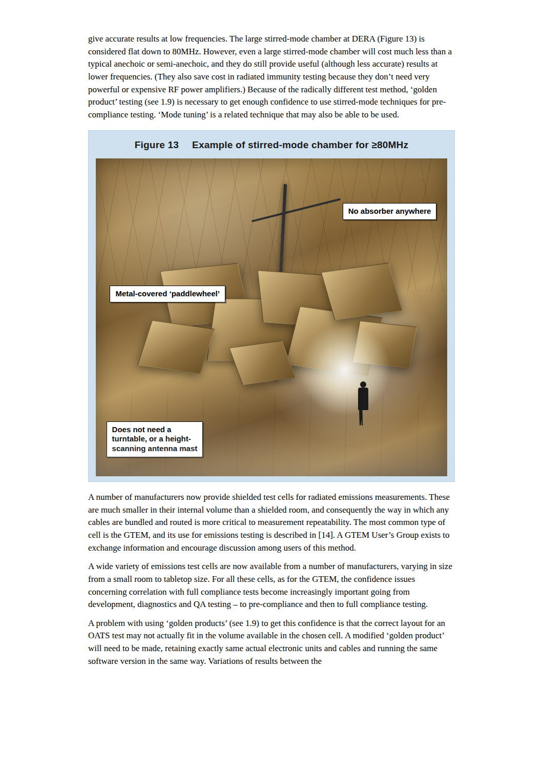give accurate results at low frequencies. The large stirred-mode chamber at DERA (Figure 13) is considered flat down to 80MHz. However, even a large stirred-mode chamber will cost much less than a typical anechoic or semi-anechoic, and they do still provide useful (although less accurate) results at lower frequencies. (They also save cost in radiated immunity testing because they don’t need very powerful or expensive RF power amplifiers.) Because of the radically different test method, ‘golden product’ testing (see 1.9) is necessary to get enough confidence to use stirred-mode techniques for pre-compliance testing. ‘Mode tuning’ is a related technique that may also be able to be used.
Figure 13 Example of stirred-mode chamber for ≥80MHz
No absorber anywhere
Metal-covered ‘paddlewheel’
Does not need a
turntable, or a height-
scanning antenna mast
A number of manufacturers now provide shielded test cells for radiated emissions measurements. These are much smaller in their internal volume than a shielded room, and consequently the way in which any cables are bundled and routed is more critical to measurement repeatability. The most common type of cell is the GTEM, and its use for emissions testing is described in [14]. A GTEM User’s Group exists to exchange information and encourage discussion among users of this method.
A wide variety of emissions test cells are now available from a number of manufacturers, varying in size from a small room to tabletop size. For all these cells, as for the GTEM, the confidence issues concerning correlation with full compliance tests become increasingly important going from development, diagnostics and QA testing – to pre-compliance and then to full compliance testing.
A problem with using ‘golden products’ (see 1.9) to get this confidence is that the correct layout for an OATS test may not actually fit in the volume available in the chosen cell. A modified ‘golden product’ will need to be made, retaining exactly same actual electronic units and cables and running the same software version in the same way. Variations of results between the